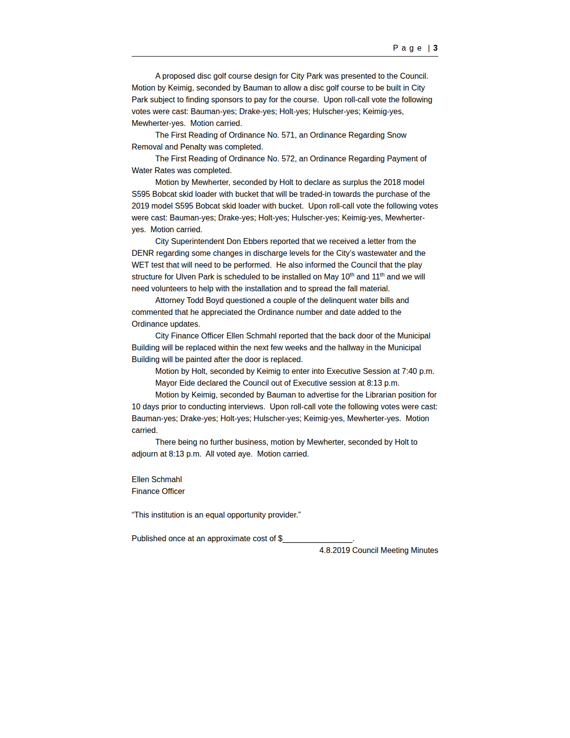P a g e | 3
A proposed disc golf course design for City Park was presented to the Council. Motion by Keimig, seconded by Bauman to allow a disc golf course to be built in City Park subject to finding sponsors to pay for the course. Upon roll-call vote the following votes were cast: Bauman-yes; Drake-yes; Holt-yes; Hulscher-yes; Keimig-yes, Mewherter-yes. Motion carried.
The First Reading of Ordinance No. 571, an Ordinance Regarding Snow Removal and Penalty was completed.
The First Reading of Ordinance No. 572, an Ordinance Regarding Payment of Water Rates was completed.
Motion by Mewherter, seconded by Holt to declare as surplus the 2018 model S595 Bobcat skid loader with bucket that will be traded-in towards the purchase of the 2019 model S595 Bobcat skid loader with bucket. Upon roll-call vote the following votes were cast: Bauman-yes; Drake-yes; Holt-yes; Hulscher-yes; Keimig-yes, Mewherter-yes. Motion carried.
City Superintendent Don Ebbers reported that we received a letter from the DENR regarding some changes in discharge levels for the City’s wastewater and the WET test that will need to be performed. He also informed the Council that the play structure for Ulven Park is scheduled to be installed on May 10th and 11th and we will need volunteers to help with the installation and to spread the fall material.
Attorney Todd Boyd questioned a couple of the delinquent water bills and commented that he appreciated the Ordinance number and date added to the Ordinance updates.
City Finance Officer Ellen Schmahl reported that the back door of the Municipal Building will be replaced within the next few weeks and the hallway in the Municipal Building will be painted after the door is replaced.
Motion by Holt, seconded by Keimig to enter into Executive Session at 7:40 p.m.
Mayor Eide declared the Council out of Executive session at 8:13 p.m.
Motion by Keimig, seconded by Bauman to advertise for the Librarian position for 10 days prior to conducting interviews. Upon roll-call vote the following votes were cast: Bauman-yes; Drake-yes; Holt-yes; Hulscher-yes; Keimig-yes, Mewherter-yes. Motion carried.
There being no further business, motion by Mewherter, seconded by Holt to adjourn at 8:13 p.m. All voted aye. Motion carried.
Ellen Schmahl
Finance Officer
“This institution is an equal opportunity provider.”
Published once at an approximate cost of $________________.
4.8.2019 Council Meeting Minutes